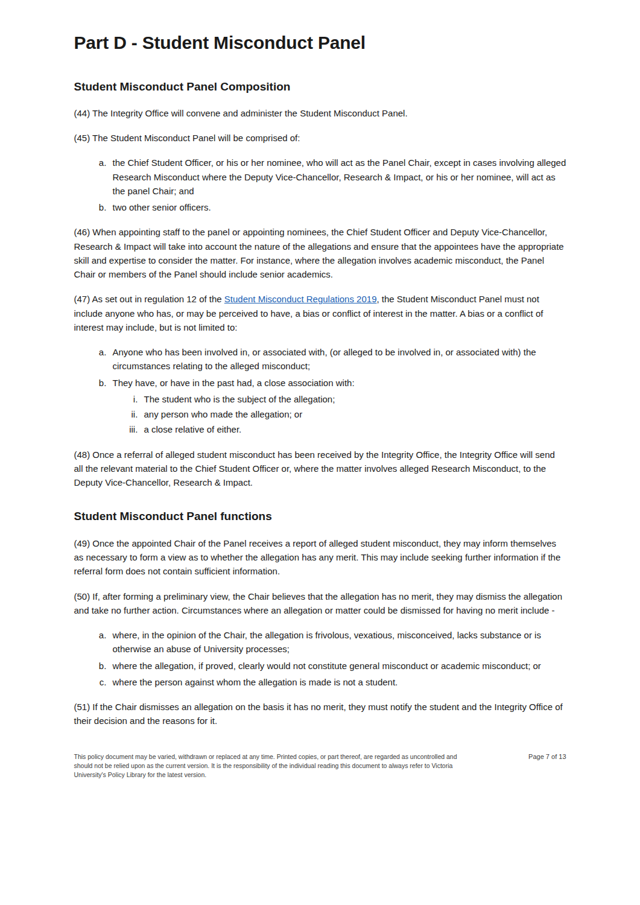Part D - Student Misconduct Panel
Student Misconduct Panel Composition
(44) The Integrity Office will convene and administer the Student Misconduct Panel.
(45) The Student Misconduct Panel will be comprised of:
the Chief Student Officer, or his or her nominee, who will act as the Panel Chair, except in cases involving alleged Research Misconduct where the Deputy Vice-Chancellor, Research & Impact, or his or her nominee, will act as the panel Chair; and
two other senior officers.
(46) When appointing staff to the panel or appointing nominees, the Chief Student Officer and Deputy Vice-Chancellor, Research & Impact will take into account the nature of the allegations and ensure that the appointees have the appropriate skill and expertise to consider the matter. For instance, where the allegation involves academic misconduct, the Panel Chair or members of the Panel should include senior academics.
(47) As set out in regulation 12 of the Student Misconduct Regulations 2019, the Student Misconduct Panel must not include anyone who has, or may be perceived to have, a bias or conflict of interest in the matter. A bias or a conflict of interest may include, but is not limited to:
Anyone who has been involved in, or associated with, (or alleged to be involved in, or associated with) the circumstances relating to the alleged misconduct;
They have, or have in the past had, a close association with:
The student who is the subject of the allegation;
any person who made the allegation; or
a close relative of either.
(48) Once a referral of alleged student misconduct has been received by the Integrity Office, the Integrity Office will send all the relevant material to the Chief Student Officer or, where the matter involves alleged Research Misconduct, to the Deputy Vice-Chancellor, Research & Impact.
Student Misconduct Panel functions
(49) Once the appointed Chair of the Panel receives a report of alleged student misconduct, they may inform themselves as necessary to form a view as to whether the allegation has any merit. This may include seeking further information if the referral form does not contain sufficient information.
(50) If, after forming a preliminary view, the Chair believes that the allegation has no merit, they may dismiss the allegation and take no further action. Circumstances where an allegation or matter could be dismissed for having no merit include -
where, in the opinion of the Chair, the allegation is frivolous, vexatious, misconceived, lacks substance or is otherwise an abuse of University processes;
where the allegation, if proved, clearly would not constitute general misconduct or academic misconduct; or
where the person against whom the allegation is made is not a student.
(51) If the Chair dismisses an allegation on the basis it has no merit, they must notify the student and the Integrity Office of their decision and the reasons for it.
This policy document may be varied, withdrawn or replaced at any time. Printed copies, or part thereof, are regarded as uncontrolled and should not be relied upon as the current version. It is the responsibility of the individual reading this document to always refer to Victoria University's Policy Library for the latest version.
Page 7 of 13